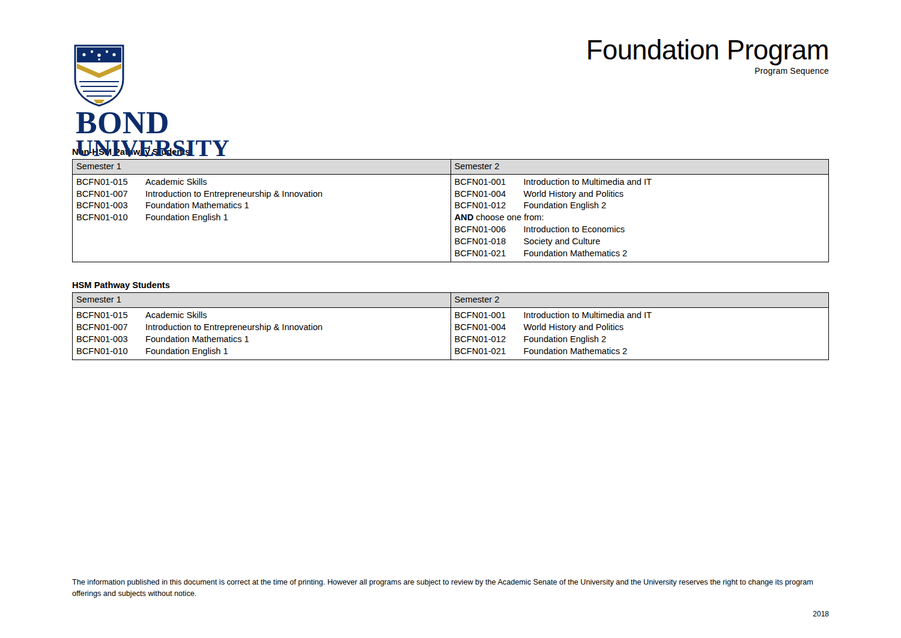BOND UNIVERSITY
Foundation Program
Program Sequence
Non-HSM Pathway Students
| Semester 1 | Semester 2 |
| --- | --- |
| BCFN01-015 Academic Skills BCFN01-007 Introduction to Entrepreneurship & Innovation BCFN01-003 Foundation Mathematics 1 BCFN01-010 Foundation English 1 | BCFN01-001 Introduction to Multimedia and IT BCFN01-004 World History and Politics BCFN01-012 Foundation English 2 AND choose one from: BCFN01-006 Introduction to Economics BCFN01-018 Society and Culture BCFN01-021 Foundation Mathematics 2 |
HSM Pathway Students
| Semester 1 | Semester 2 |
| --- | --- |
| BCFN01-015 Academic Skills BCFN01-007 Introduction to Entrepreneurship & Innovation BCFN01-003 Foundation Mathematics 1 BCFN01-010 Foundation English 1 | BCFN01-001 Introduction to Multimedia and IT BCFN01-004 World History and Politics BCFN01-012 Foundation English 2 BCFN01-021 Foundation Mathematics 2 |
The information published in this document is correct at the time of printing. However all programs are subject to review by the Academic Senate of the University and the University reserves the right to change its program offerings and subjects without notice.
2018